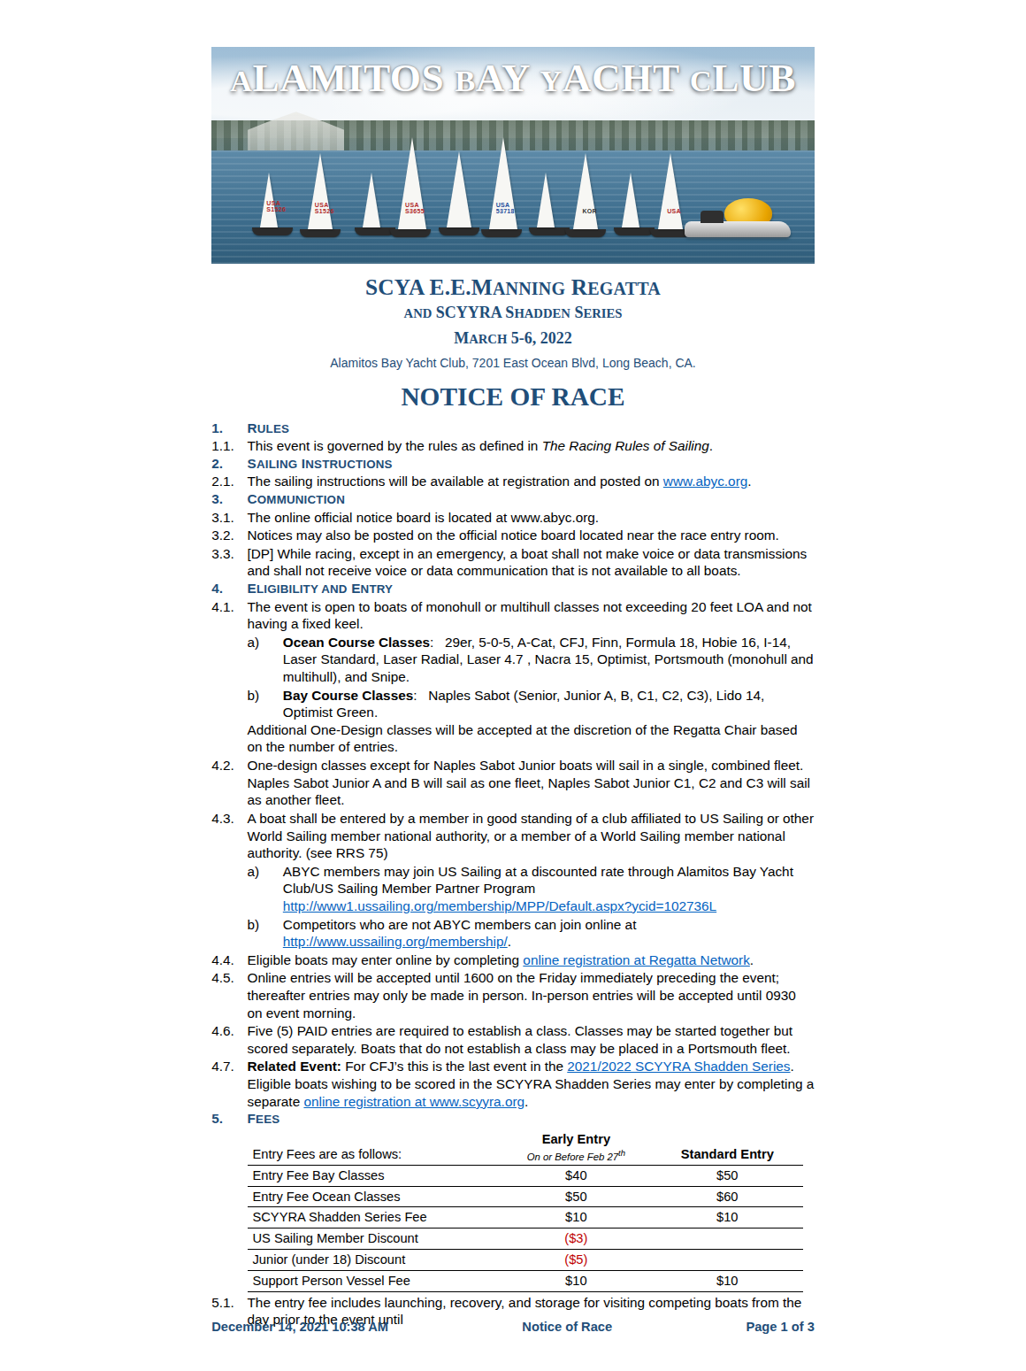USA
S1526
USA
S1526
USA
S3655
USA
53718
KOR
USA
ALAMITOS BAY YACHT CLUB
SCYA E.E.MANNING REGATTA
AND SCYYRA SHADDEN SERIES
MARCH 5-6, 2022
Alamitos Bay Yacht Club, 7201 East Ocean Blvd, Long Beach, CA.
NOTICE OF RACE
1.
RULES
1.1.
This event is governed by the rules as defined in The Racing Rules of Sailing.
2.
SAILING INSTRUCTIONS
2.1.
The sailing instructions will be available at registration and posted on www.abyc.org.
3.
COMMUNICTION
3.1.
The online official notice board is located at www.abyc.org.
3.2.
Notices may also be posted on the official notice board located near the race entry room.
3.3.
[DP] While racing, except in an emergency, a boat shall not make voice or data transmissions and shall not receive voice or data communication that is not available to all boats.
4.
ELIGIBILITY AND ENTRY
4.1.
The event is open to boats of monohull or multihull classes not exceeding 20 feet LOA and not having a fixed keel.
a)
Ocean Course Classes: 29er, 5-0-5, A-Cat, CFJ, Finn, Formula 18, Hobie 16, I-14, Laser Standard, Laser Radial, Laser 4.7 , Nacra 15, Optimist, Portsmouth (monohull and multihull), and Snipe.
b)
Bay Course Classes: Naples Sabot (Senior, Junior A, B, C1, C2, C3), Lido 14, Optimist Green.
Additional One-Design classes will be accepted at the discretion of the Regatta Chair based on the number of entries.
4.2.
One-design classes except for Naples Sabot Junior boats will sail in a single, combined fleet. Naples Sabot Junior A and B will sail as one fleet, Naples Sabot Junior C1, C2 and C3 will sail as another fleet.
4.3.
A boat shall be entered by a member in good standing of a club affiliated to US Sailing or other World Sailing member national authority, or a member of a World Sailing member national authority. (see RRS 75)
a)
ABYC members may join US Sailing at a discounted rate through Alamitos Bay Yacht Club/US Sailing Member Partner Program http://www1.ussailing.org/membership/MPP/Default.aspx?ycid=102736L
b)
Competitors who are not ABYC members can join online at http://www.ussailing.org/membership/.
4.4.
Eligible boats may enter online by completing online registration at Regatta Network.
4.5.
Online entries will be accepted until 1600 on the Friday immediately preceding the event; thereafter entries may only be made in person. In-person entries will be accepted until 0930 on event morning.
4.6.
Five (5) PAID entries are required to establish a class. Classes may be started together but scored separately. Boats that do not establish a class may be placed in a Portsmouth fleet.
4.7.
Related Event: For CFJ’s this is the last event in the 2021/2022 SCYYRA Shadden Series. Eligible boats wishing to be scored in the SCYYRA Shadden Series may enter by completing a separate online registration at www.scyyra.org.
5.
FEES
| Entry Fees are as follows: | Early Entry On or Before Feb 27 th | Standard Entry |
| --- | --- | --- |
| Entry Fee Bay Classes | $40 | $50 |
| Entry Fee Ocean Classes | $50 | $60 |
| SCYYRA Shadden Series Fee | $10 | $10 |
| US Sailing Member Discount | ($3) | |
| Junior (under 18) Discount | ($5) | |
| Support Person Vessel Fee | $10 | $10 |
5.1.
The entry fee includes launching, recovery, and storage for visiting competing boats from the day prior to the event until
December 14, 2021 10:38 AM
Notice of Race
Page 1 of 3